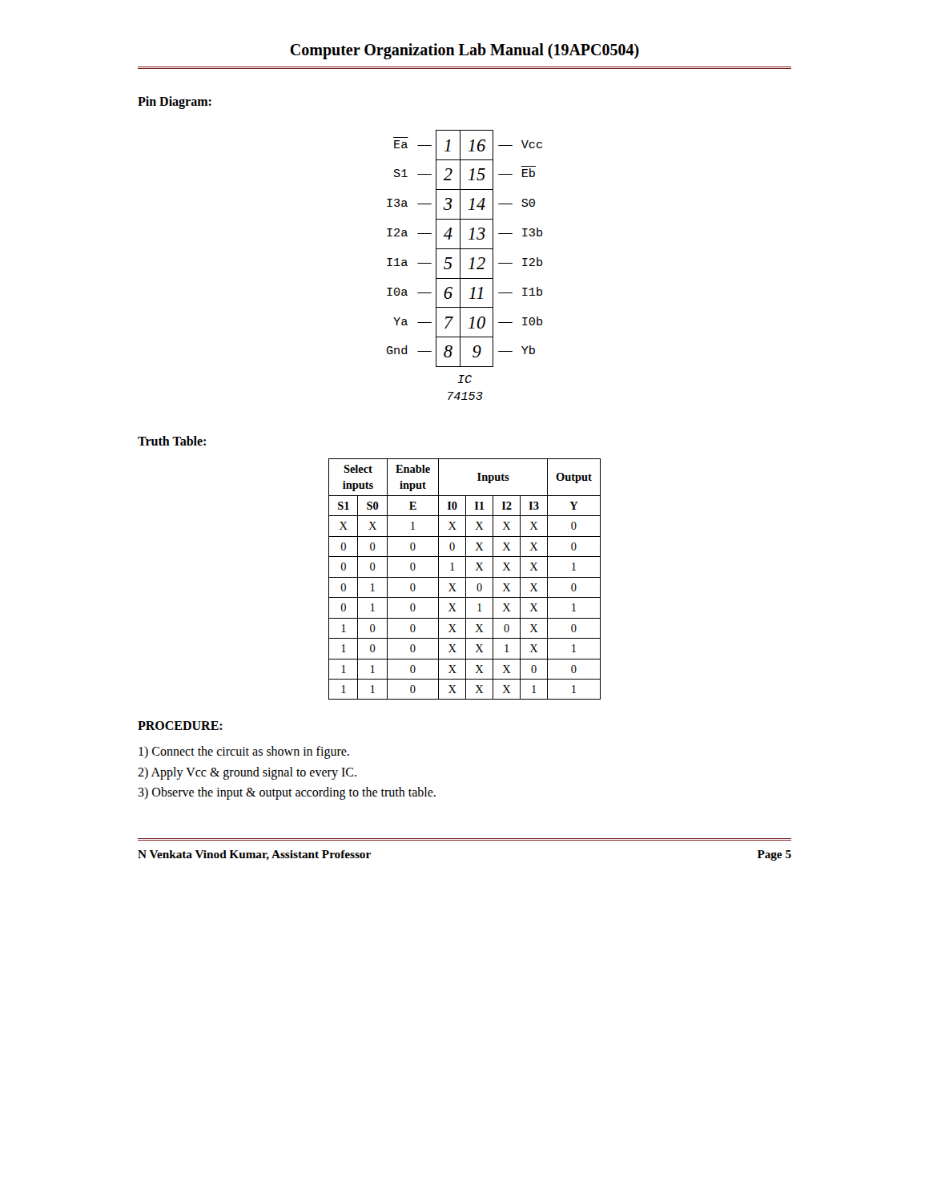Computer Organization Lab Manual (19APC0504)
Pin Diagram:
| Ea | —— | 1 | 16 | —— | Vcc |
| S1 | —— | 2 | 15 | —— | Eb |
| I3a | —— | 3 | 14 | —— | S0 |
| I2a | —— | 4 | 13 | —— | I3b |
| I1a | —— | 5 | 12 | —— | I2b |
| I0a | —— | 6 | 11 | —— | I1b |
| Ya | —— | 7 | 10 | —— | I0b |
| Gnd | —— | 8 | 9 | —— | Yb |
| | IC 74153 | |
Truth Table:
| Select inputs | Enable input | Inputs | Output |
| --- | --- | --- | --- |
| S1 | S0 | E | I0 | I1 | I2 | I3 | Y |
| X | X | 1 | X | X | X | X | 0 |
| 0 | 0 | 0 | 0 | X | X | X | 0 |
| 0 | 0 | 0 | 1 | X | X | X | 1 |
| 0 | 1 | 0 | X | 0 | X | X | 0 |
| 0 | 1 | 0 | X | 1 | X | X | 1 |
| 1 | 0 | 0 | X | X | 0 | X | 0 |
| 1 | 0 | 0 | X | X | 1 | X | 1 |
| 1 | 1 | 0 | X | X | X | 0 | 0 |
| 1 | 1 | 0 | X | X | X | 1 | 1 |
PROCEDURE:
1) Connect the circuit as shown in figure.
2) Apply Vcc & ground signal to every IC.
3) Observe the input & output according to the truth table.
N Venkata Vinod Kumar, Assistant Professor Page 5